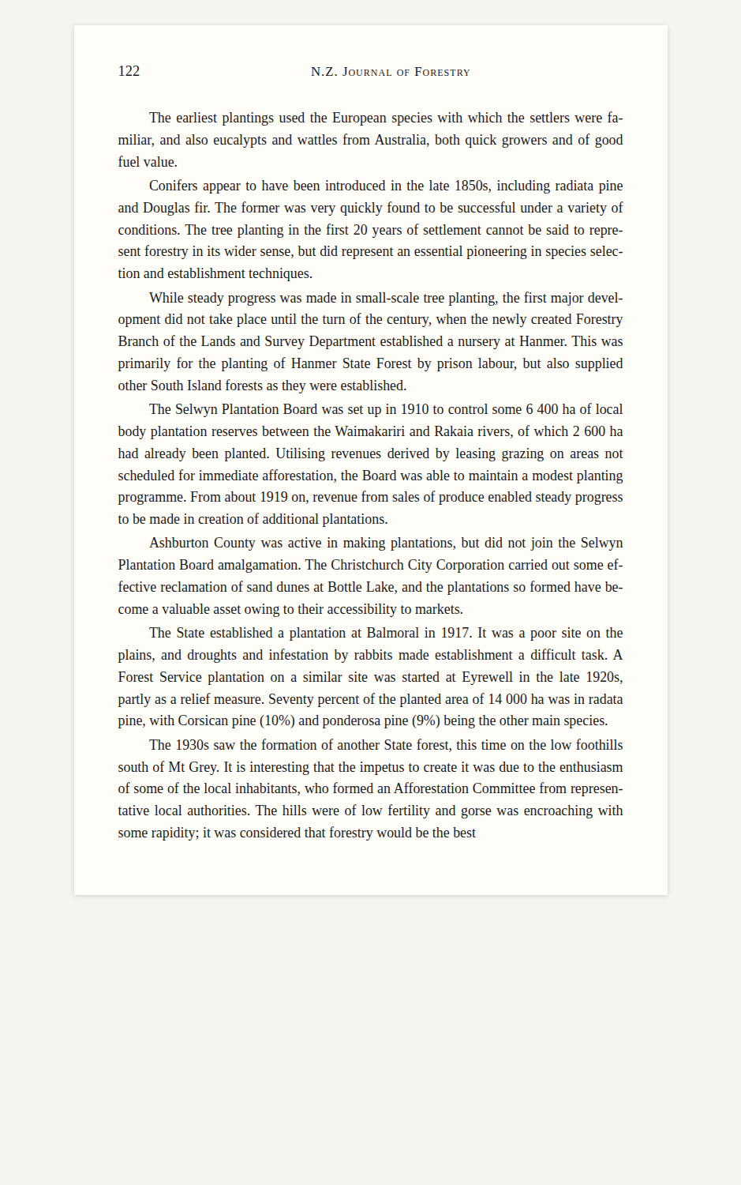122 N.Z. Journal of Forestry
The earliest plantings used the European species with which the settlers were familiar, and also eucalypts and wattles from Australia, both quick growers and of good fuel value.
Conifers appear to have been introduced in the late 1850s, including radiata pine and Douglas fir. The former was very quickly found to be successful under a variety of conditions. The tree planting in the first 20 years of settlement cannot be said to represent forestry in its wider sense, but did represent an essential pioneering in species selection and establishment techniques.
While steady progress was made in small-scale tree planting, the first major development did not take place until the turn of the century, when the newly created Forestry Branch of the Lands and Survey Department established a nursery at Hanmer. This was primarily for the planting of Hanmer State Forest by prison labour, but also supplied other South Island forests as they were established.
The Selwyn Plantation Board was set up in 1910 to control some 6 400 ha of local body plantation reserves between the Waimakariri and Rakaia rivers, of which 2 600 ha had already been planted. Utilising revenues derived by leasing grazing on areas not scheduled for immediate afforestation, the Board was able to maintain a modest planting programme. From about 1919 on, revenue from sales of produce enabled steady progress to be made in creation of additional plantations.
Ashburton County was active in making plantations, but did not join the Selwyn Plantation Board amalgamation. The Christchurch City Corporation carried out some effective reclamation of sand dunes at Bottle Lake, and the plantations so formed have become a valuable asset owing to their accessibility to markets.
The State established a plantation at Balmoral in 1917. It was a poor site on the plains, and droughts and infestation by rabbits made establishment a difficult task. A Forest Service plantation on a similar site was started at Eyrewell in the late 1920s, partly as a relief measure. Seventy percent of the planted area of 14 000 ha was in radata pine, with Corsican pine (10%) and ponderosa pine (9%) being the other main species.
The 1930s saw the formation of another State forest, this time on the low foothills south of Mt Grey. It is interesting that the impetus to create it was due to the enthusiasm of some of the local inhabitants, who formed an Afforestation Committee from representative local authorities. The hills were of low fertility and gorse was encroaching with some rapidity; it was considered that forestry would be the best